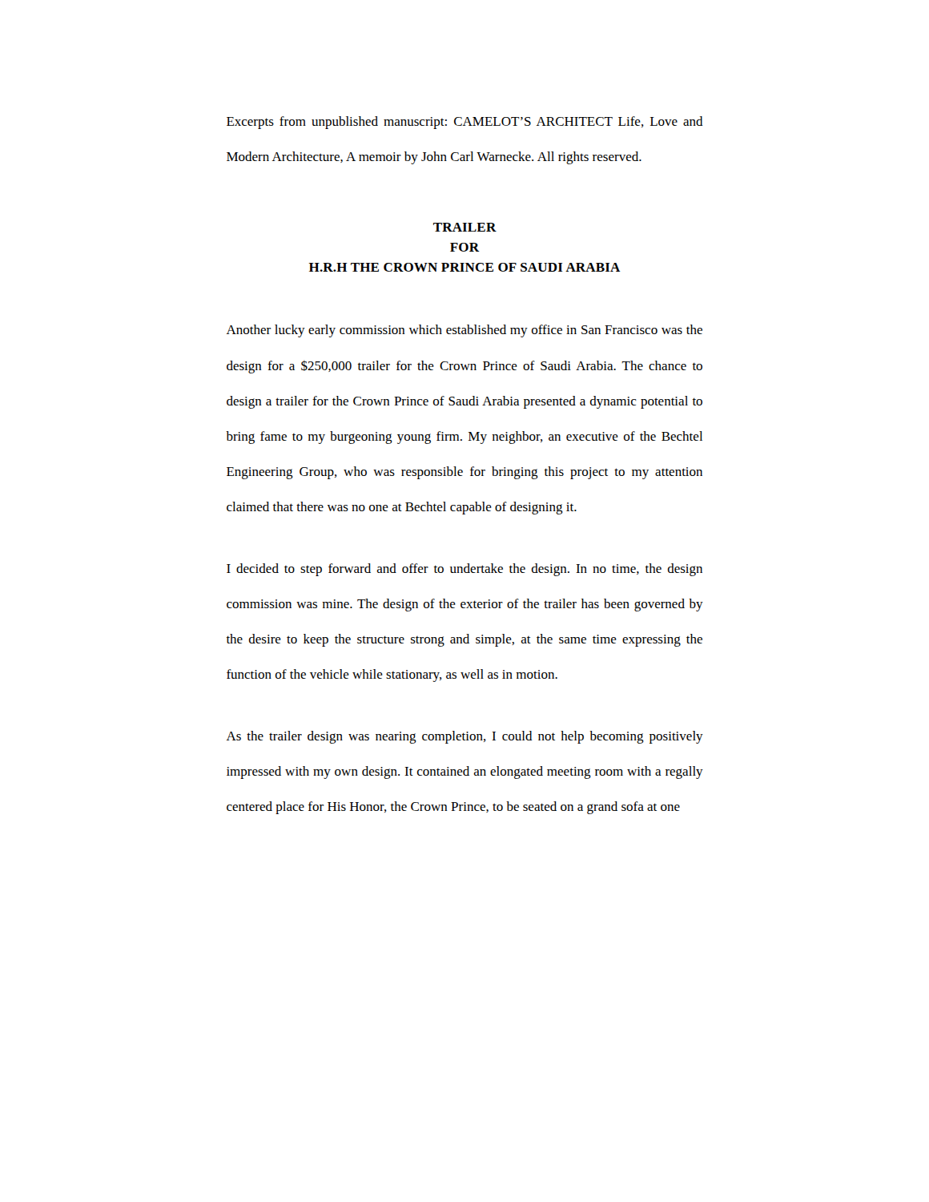Excerpts from unpublished manuscript: CAMELOT’S ARCHITECT Life, Love and Modern Architecture, A memoir by John Carl Warnecke. All rights reserved.
TRAILER FOR H.R.H THE CROWN PRINCE OF SAUDI ARABIA
Another lucky early commission which established my office in San Francisco was the design for a $250,000 trailer for the Crown Prince of Saudi Arabia. The chance to design a trailer for the Crown Prince of Saudi Arabia presented a dynamic potential to bring fame to my burgeoning young firm. My neighbor, an executive of the Bechtel Engineering Group, who was responsible for bringing this project to my attention claimed that there was no one at Bechtel capable of designing it.
I decided to step forward and offer to undertake the design. In no time, the design commission was mine. The design of the exterior of the trailer has been governed by the desire to keep the structure strong and simple, at the same time expressing the function of the vehicle while stationary, as well as in motion.
As the trailer design was nearing completion, I could not help becoming positively impressed with my own design. It contained an elongated meeting room with a regally centered place for His Honor, the Crown Prince, to be seated on a grand sofa at one